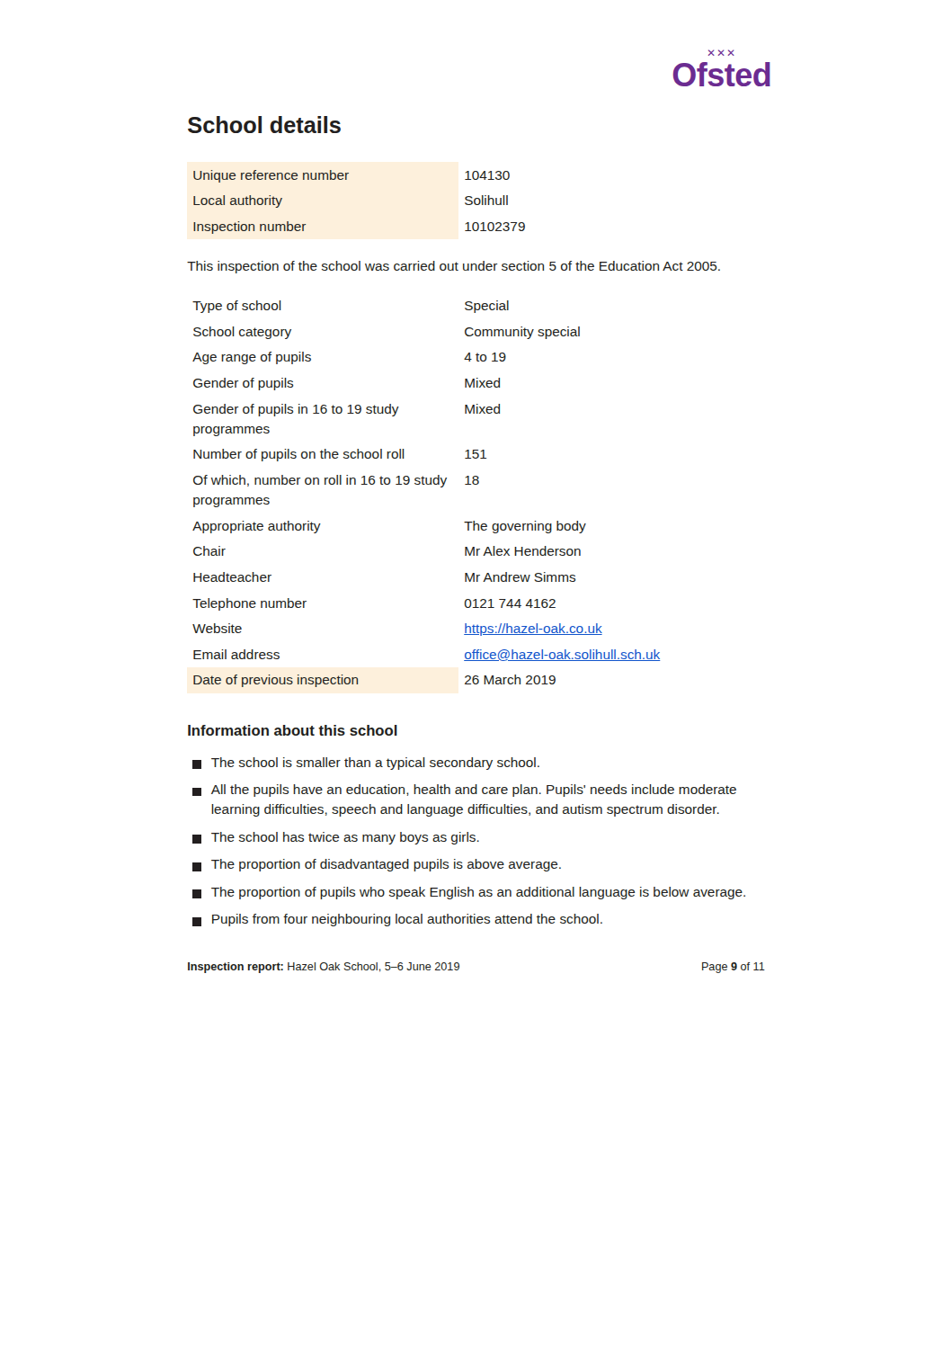✕✕✕
Ofsted
School details
| Unique reference number | 104130 |
| Local authority | Solihull |
| Inspection number | 10102379 |
This inspection of the school was carried out under section 5 of the Education Act 2005.
| Type of school | Special |
| School category | Community special |
| Age range of pupils | 4 to 19 |
| Gender of pupils | Mixed |
| Gender of pupils in 16 to 19 study programmes | Mixed |
| Number of pupils on the school roll | 151 |
| Of which, number on roll in 16 to 19 study programmes | 18 |
| Appropriate authority | The governing body |
| Chair | Mr Alex Henderson |
| Headteacher | Mr Andrew Simms |
| Telephone number | 0121 744 4162 |
| Website | https://hazel-oak.co.uk |
| Email address | office@hazel-oak.solihull.sch.uk |
| Date of previous inspection | 26 March 2019 |
Information about this school
The school is smaller than a typical secondary school.
All the pupils have an education, health and care plan. Pupils' needs include moderate learning difficulties, speech and language difficulties, and autism spectrum disorder.
The school has twice as many boys as girls.
The proportion of disadvantaged pupils is above average.
The proportion of pupils who speak English as an additional language is below average.
Pupils from four neighbouring local authorities attend the school.
Inspection report: Hazel Oak School, 5–6 June 2019
Page 9 of 11